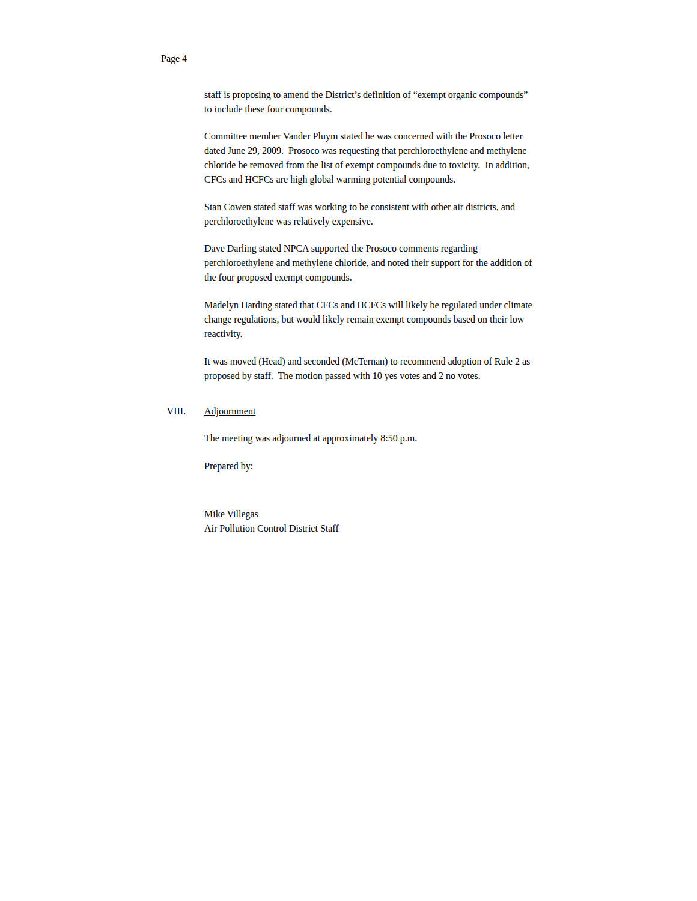Page 4
staff is proposing to amend the District’s definition of “exempt organic compounds” to include these four compounds.
Committee member Vander Pluym stated he was concerned with the Prosoco letter dated June 29, 2009. Prosoco was requesting that perchloroethylene and methylene chloride be removed from the list of exempt compounds due to toxicity. In addition, CFCs and HCFCs are high global warming potential compounds.
Stan Cowen stated staff was working to be consistent with other air districts, and perchloroethylene was relatively expensive.
Dave Darling stated NPCA supported the Prosoco comments regarding perchloroethylene and methylene chloride, and noted their support for the addition of the four proposed exempt compounds.
Madelyn Harding stated that CFCs and HCFCs will likely be regulated under climate change regulations, but would likely remain exempt compounds based on their low reactivity.
It was moved (Head) and seconded (McTernan) to recommend adoption of Rule 2 as proposed by staff. The motion passed with 10 yes votes and 2 no votes.
VIII.
Adjournment
The meeting was adjourned at approximately 8:50 p.m.
Prepared by:
Mike Villegas
Air Pollution Control District Staff